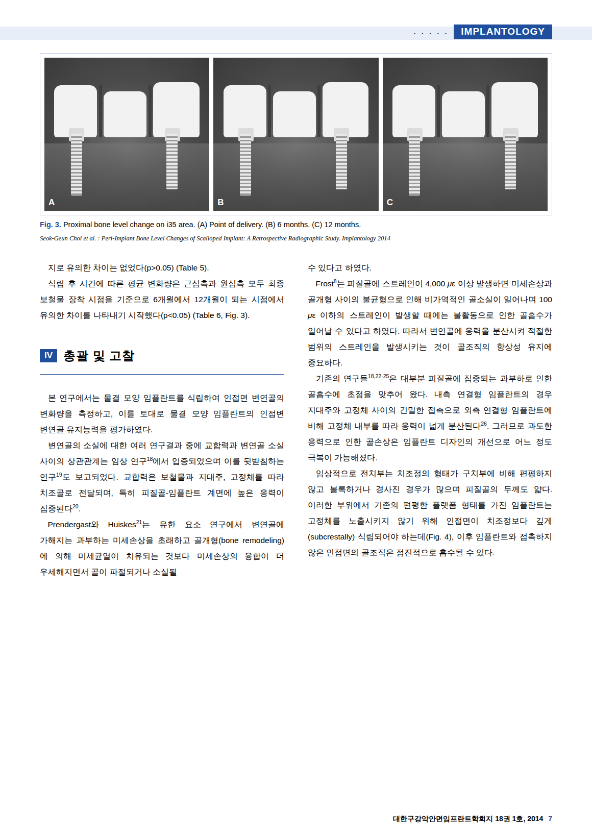. . . . . IMPLANTOLOGY
A
B
C
Fig. 3. Proximal bone level change on i35 area. (A) Point of delivery. (B) 6 months. (C) 12 months.
Seok-Geun Choi et al. : Peri-Implant Bone Level Changes of Scalloped Implant: A Retrospective Radiographic Study. Implantology 2014
지로 유의한 차이는 없었다(p>0.05) (Table 5).
식립 후 시간에 따른 평균 변화량은 근심측과 원심측 모두 최종 보철물 장착 시점을 기준으로 6개월에서 12개월이 되는 시점에서 유의한 차이를 나타내기 시작했다(p<0.05) (Table 6, Fig. 3).
IV 총괄 및 고찰
본 연구에서는 물결 모양 임플란트를 식립하여 인접면 변연골의 변화량을 측정하고, 이를 토대로 물결 모양 임플란트의 인접변 변연골 유지능력을 평가하였다.
변연골의 소실에 대한 여러 연구결과 중에 교합력과 변연골 소실 사이의 상관관계는 임상 연구18에서 입증되었으며 이를 뒷받침하는 연구19도 보고되었다. 교합력은 보철물과 지대주, 고정체를 따라 치조골로 전달되며, 특히 피질골-임플란트 계면에 높은 응력이 집중된다20.
Prendergast와 Huiskes21는 유한 요소 연구에서 변연골에 가해지는 과부하는 미세손상을 초래하고 골개형(bone remodeling)에 의해 미세균열이 치유되는 것보다 미세손상의 융합이 더 우세해지면서 골이 파절되거나 소실될
수 있다고 하였다.
Frost8는 피질골에 스트레인이 4,000 με 이상 발생하면 미세손상과 골개형 사이의 불균형으로 인해 비가역적인 골소실이 일어나며 100 με 이하의 스트레인이 발생할 때에는 불활동으로 인한 골흡수가 일어날 수 있다고 하였다. 따라서 변연골에 응력을 분산시켜 적절한 범위의 스트레인을 발생시키는 것이 골조직의 항상성 유지에 중요하다.
기존의 연구들18,22-25은 대부분 피질골에 집중되는 과부하로 인한 골흡수에 초점을 맞추어 왔다. 내측 연결형 임플란트의 경우 지대주와 고정체 사이의 긴밀한 접촉으로 외측 연결형 임플란트에 비해 고정체 내부를 따라 응력이 넓게 분산된다26. 그러므로 과도한 응력으로 인한 골손상은 임플란트 디자인의 개선으로 어느 정도 극복이 가능해졌다.
임상적으로 전치부는 치조정의 형태가 구치부에 비해 편평하지 않고 볼록하거나 경사진 경우가 많으며 피질골의 두께도 얇다. 이러한 부위에서 기존의 편평한 플랫폼 형태를 가진 임플란트는 고정체를 노출시키지 않기 위해 인접면이 치조정보다 깊게(subcrestally) 식립되어야 하는데(Fig. 4), 이후 임플란트와 접촉하지 않은 인접면의 골조직은 점진적으로 흡수될 수 있다.
대한구강악안면임프란트학회지 18권 1호, 2014 7